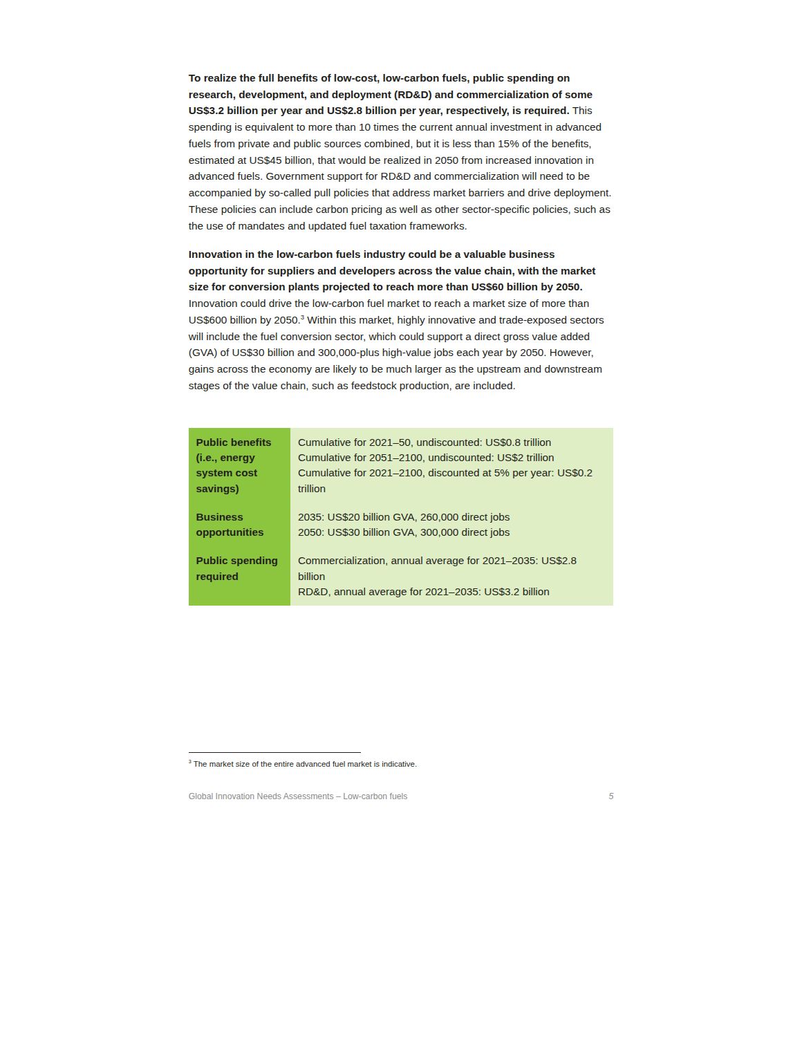To realize the full benefits of low-cost, low-carbon fuels, public spending on research, development, and deployment (RD&D) and commercialization of some US$3.2 billion per year and US$2.8 billion per year, respectively, is required. This spending is equivalent to more than 10 times the current annual investment in advanced fuels from private and public sources combined, but it is less than 15% of the benefits, estimated at US$45 billion, that would be realized in 2050 from increased innovation in advanced fuels. Government support for RD&D and commercialization will need to be accompanied by so-called pull policies that address market barriers and drive deployment. These policies can include carbon pricing as well as other sector-specific policies, such as the use of mandates and updated fuel taxation frameworks.
Innovation in the low-carbon fuels industry could be a valuable business opportunity for suppliers and developers across the value chain, with the market size for conversion plants projected to reach more than US$60 billion by 2050. Innovation could drive the low-carbon fuel market to reach a market size of more than US$600 billion by 2050.3 Within this market, highly innovative and trade-exposed sectors will include the fuel conversion sector, which could support a direct gross value added (GVA) of US$30 billion and 300,000-plus high-value jobs each year by 2050. However, gains across the economy are likely to be much larger as the upstream and downstream stages of the value chain, such as feedstock production, are included.
| Public benefits (i.e., energy system cost savings) | Cumulative for 2021–50, undiscounted: US$0.8 trillion Cumulative for 2051–2100, undiscounted: US$2 trillion Cumulative for 2021–2100, discounted at 5% per year: US$0.2 trillion |
| Business opportunities | 2035: US$20 billion GVA, 260,000 direct jobs 2050: US$30 billion GVA, 300,000 direct jobs |
| Public spending required | Commercialization, annual average for 2021–2035: US$2.8 billion RD&D, annual average for 2021–2035: US$3.2 billion |
3 The market size of the entire advanced fuel market is indicative.
Global Innovation Needs Assessments – Low-carbon fuels 5